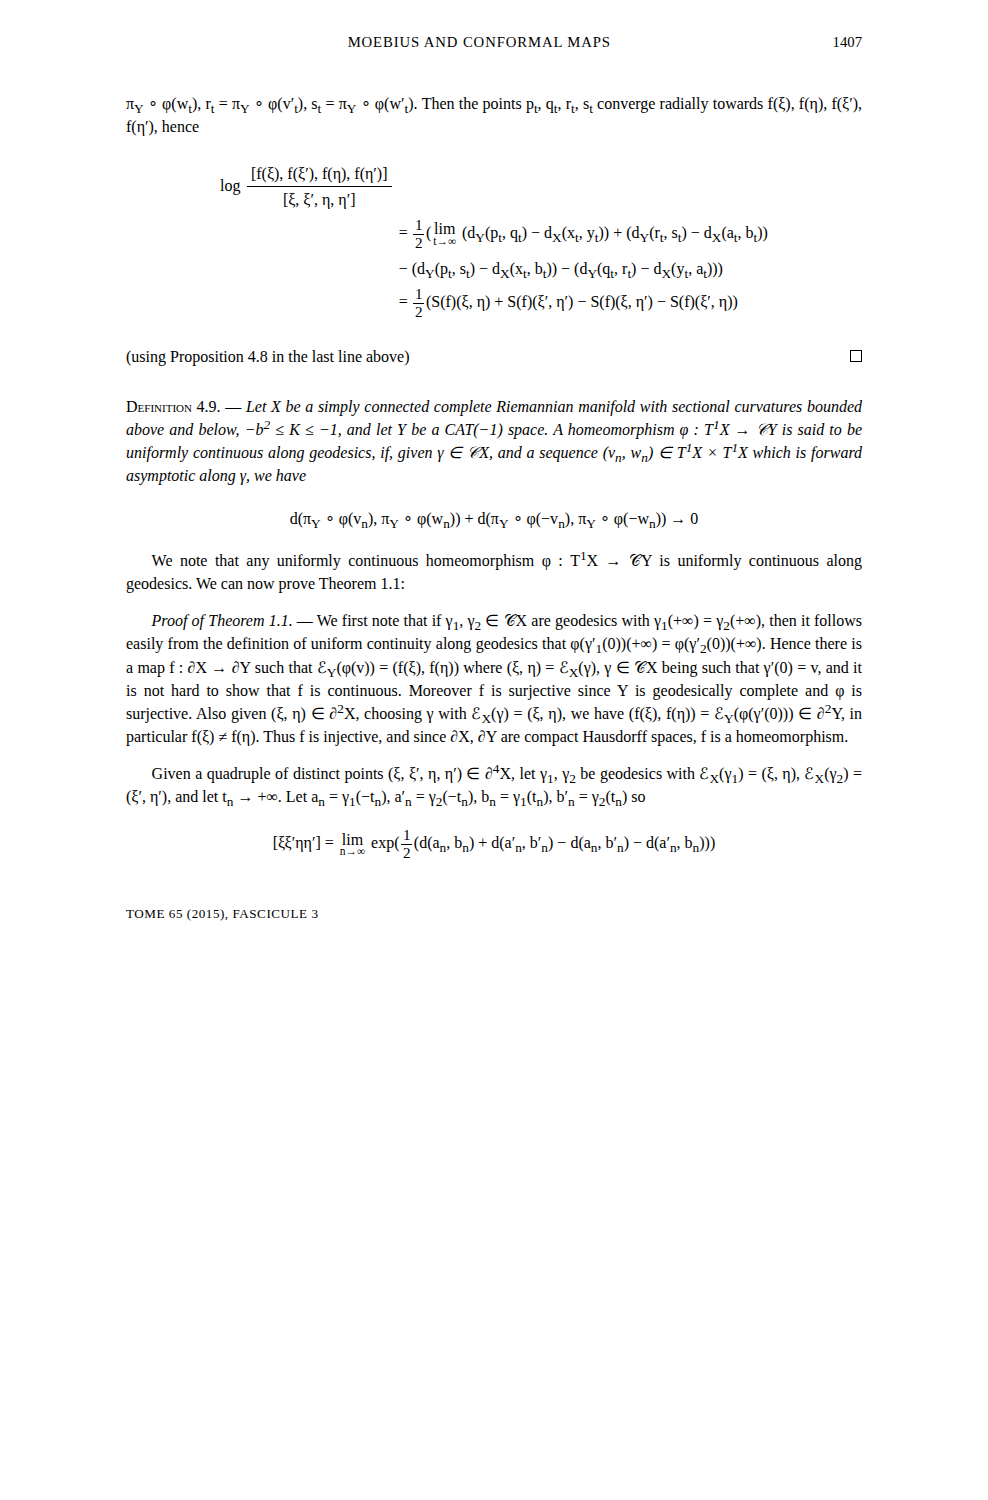MOEBIUS AND CONFORMAL MAPS 1407
πY ∘ φ(wt), rt = πY ∘ φ(v′t), st = πY ∘ φ(w′t). Then the points pt, qt, rt, st converge radially towards f(ξ), f(η), f(ξ′), f(η′), hence
| log [f(ξ), f(ξ′), f(η), f(η′)] [ξ, ξ′, η, η′] | |
| | = 1 2 ( lim t→∞ (d Y (p t , q t ) − d X (x t , y t )) + (d Y (r t , s t ) − d X (a t , b t )) |
| | − (d Y (p t , s t ) − d X (x t , b t )) − (d Y (q t , r t ) − d X (y t , a t ))) |
| | = 1 2 (S(f)(ξ, η) + S(f)(ξ′, η′) − S(f)(ξ, η′) − S(f)(ξ′, η)) |
(using Proposition 4.8 in the last line above)
Definition 4.9. — Let X be a simply connected complete Riemannian manifold with sectional curvatures bounded above and below, −b2 ≤ K ≤ −1, and let Y be a CAT(−1) space. A homeomorphism φ : T1X → 𝒞Y is said to be uniformly continuous along geodesics, if, given γ ∈ 𝒞X, and a sequence (vn, wn) ∈ T1X × T1X which is forward asymptotic along γ, we have
d(πY ∘ φ(vn), πY ∘ φ(wn)) + d(πY ∘ φ(−vn), πY ∘ φ(−wn)) → 0
We note that any uniformly continuous homeomorphism φ : T1X → 𝒞Y is uniformly continuous along geodesics. We can now prove Theorem 1.1:
Proof of Theorem 1.1. — We first note that if γ1, γ2 ∈ 𝒞X are geodesics with γ1(+∞) = γ2(+∞), then it follows easily from the definition of uniform continuity along geodesics that φ(γ′1(0))(+∞) = φ(γ′2(0))(+∞). Hence there is a map f : ∂X → ∂Y such that ℰY(φ(v)) = (f(ξ), f(η)) where (ξ, η) = ℰX(γ), γ ∈ 𝒞X being such that γ′(0) = v, and it is not hard to show that f is continuous. Moreover f is surjective since Y is geodesically complete and φ is surjective. Also given (ξ, η) ∈ ∂2X, choosing γ with ℰX(γ) = (ξ, η), we have (f(ξ), f(η)) = ℰY(φ(γ′(0))) ∈ ∂2Y, in particular f(ξ) ≠ f(η). Thus f is injective, and since ∂X, ∂Y are compact Hausdorff spaces, f is a homeomorphism.
Given a quadruple of distinct points (ξ, ξ′, η, η′) ∈ ∂4X, let γ1, γ2 be geodesics with ℰX(γ1) = (ξ, η), ℰX(γ2) = (ξ′, η′), and let tn → +∞. Let an = γ1(−tn), a′n = γ2(−tn), bn = γ1(tn), b′n = γ2(tn) so
[ξξ′ηη′] = lim n→∞ exp(12(d(an, bn) + d(a′n, b′n) − d(an, b′n) − d(a′n, bn)))
TOME 65 (2015), FASCICULE 3